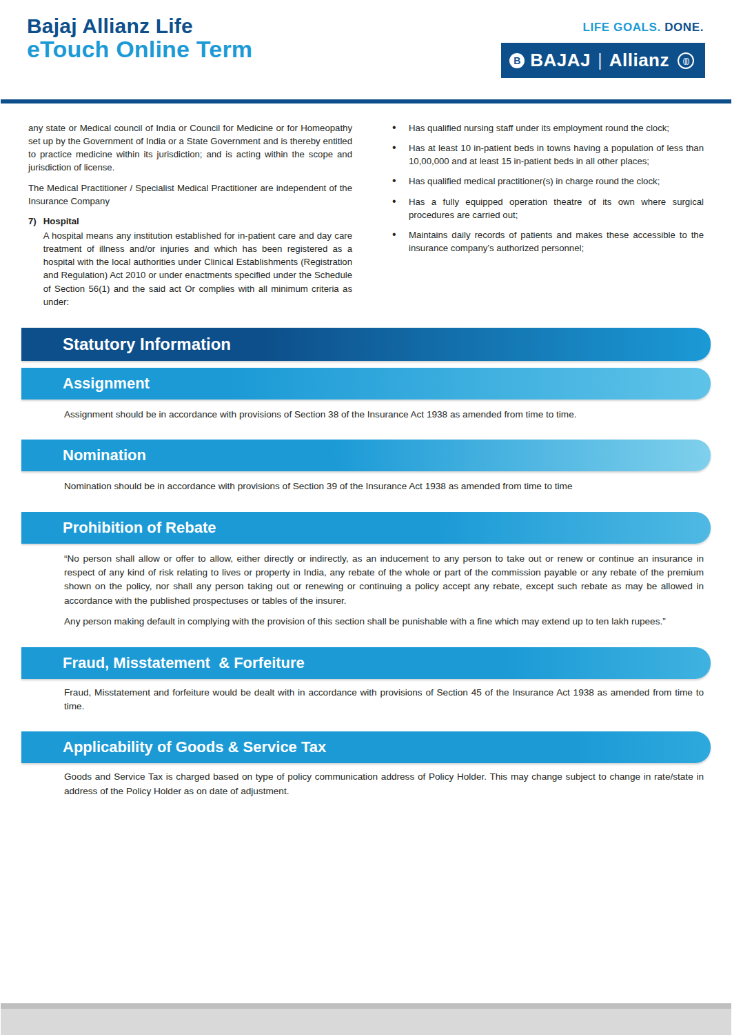Bajaj Allianz Life
eTouch Online Term
LIFE GOALS. DONE.
B BAJAJ | Allianz (||)
any state or Medical council of India or Council for Medicine or for Homeopathy set up by the Government of India or a State Government and is thereby entitled to practice medicine within its jurisdiction; and is acting within the scope and jurisdiction of license.
The Medical Practitioner / Specialist Medical Practitioner are independent of the Insurance Company
7)
Hospital A hospital means any institution established for in-patient care and day care treatment of illness and/or injuries and which has been registered as a hospital with the local authorities under Clinical Establishments (Registration and Regulation) Act 2010 or under enactments specified under the Schedule of Section 56(1) and the said act Or complies with all minimum criteria as under:
Has qualified nursing staff under its employment round the clock;
Has at least 10 in-patient beds in towns having a population of less than 10,00,000 and at least 15 in-patient beds in all other places;
Has qualified medical practitioner(s) in charge round the clock;
Has a fully equipped operation theatre of its own where surgical procedures are carried out;
Maintains daily records of patients and makes these accessible to the insurance company’s authorized personnel;
Statutory Information
Assignment
Assignment should be in accordance with provisions of Section 38 of the Insurance Act 1938 as amended from time to time.
Nomination
Nomination should be in accordance with provisions of Section 39 of the Insurance Act 1938 as amended from time to time
Prohibition of Rebate
“No person shall allow or offer to allow, either directly or indirectly, as an inducement to any person to take out or renew or continue an insurance in respect of any kind of risk relating to lives or property in India, any rebate of the whole or part of the commission payable or any rebate of the premium shown on the policy, nor shall any person taking out or renewing or continuing a policy accept any rebate, except such rebate as may be allowed in accordance with the published prospectuses or tables of the insurer.
Any person making default in complying with the provision of this section shall be punishable with a fine which may extend up to ten lakh rupees.”
Fraud, Misstatement & Forfeiture
Fraud, Misstatement and forfeiture would be dealt with in accordance with provisions of Section 45 of the Insurance Act 1938 as amended from time to time.
Applicability of Goods & Service Tax
Goods and Service Tax is charged based on type of policy communication address of Policy Holder. This may change subject to change in rate/state in address of the Policy Holder as on date of adjustment.